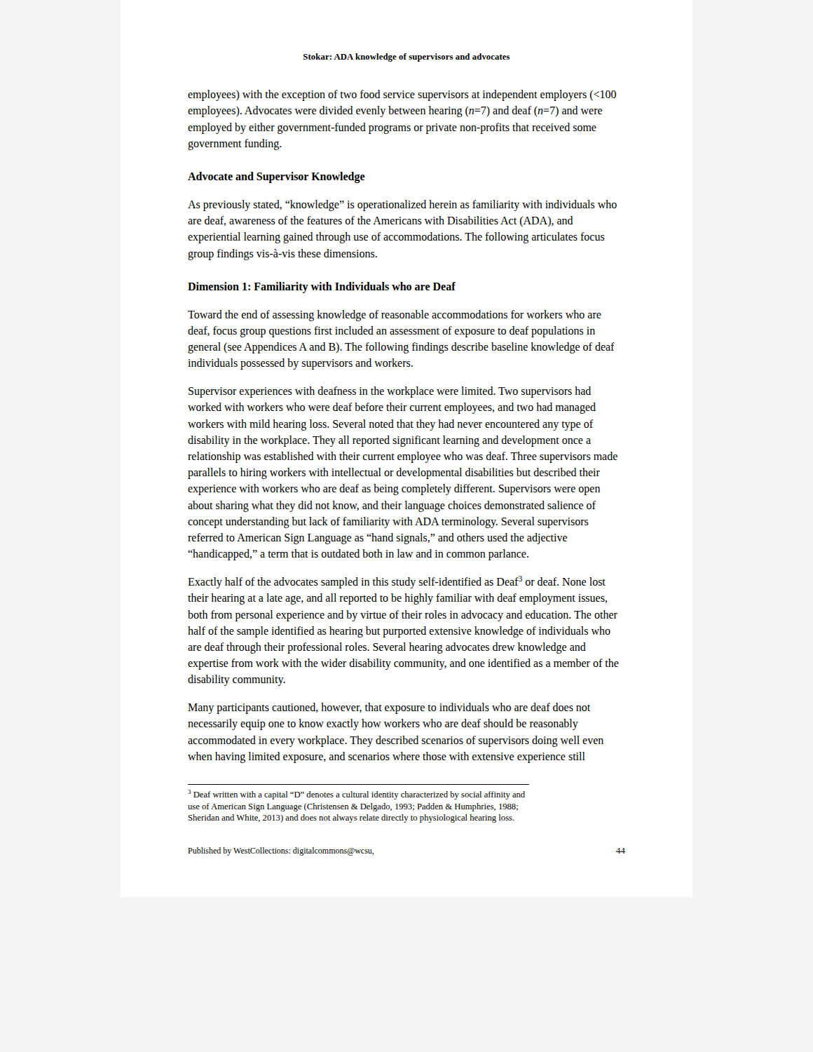Stokar: ADA knowledge of supervisors and advocates
employees) with the exception of two food service supervisors at independent employers (<100 employees). Advocates were divided evenly between hearing (n=7) and deaf (n=7) and were employed by either government-funded programs or private non-profits that received some government funding.
Advocate and Supervisor Knowledge
As previously stated, “knowledge” is operationalized herein as familiarity with individuals who are deaf, awareness of the features of the Americans with Disabilities Act (ADA), and experiential learning gained through use of accommodations. The following articulates focus group findings vis-à-vis these dimensions.
Dimension 1: Familiarity with Individuals who are Deaf
Toward the end of assessing knowledge of reasonable accommodations for workers who are deaf, focus group questions first included an assessment of exposure to deaf populations in general (see Appendices A and B). The following findings describe baseline knowledge of deaf individuals possessed by supervisors and workers.
Supervisor experiences with deafness in the workplace were limited. Two supervisors had worked with workers who were deaf before their current employees, and two had managed workers with mild hearing loss. Several noted that they had never encountered any type of disability in the workplace. They all reported significant learning and development once a relationship was established with their current employee who was deaf. Three supervisors made parallels to hiring workers with intellectual or developmental disabilities but described their experience with workers who are deaf as being completely different. Supervisors were open about sharing what they did not know, and their language choices demonstrated salience of concept understanding but lack of familiarity with ADA terminology. Several supervisors referred to American Sign Language as “hand signals,” and others used the adjective “handicapped,” a term that is outdated both in law and in common parlance.
Exactly half of the advocates sampled in this study self-identified as Deaf3 or deaf. None lost their hearing at a late age, and all reported to be highly familiar with deaf employment issues, both from personal experience and by virtue of their roles in advocacy and education. The other half of the sample identified as hearing but purported extensive knowledge of individuals who are deaf through their professional roles. Several hearing advocates drew knowledge and expertise from work with the wider disability community, and one identified as a member of the disability community.
Many participants cautioned, however, that exposure to individuals who are deaf does not necessarily equip one to know exactly how workers who are deaf should be reasonably accommodated in every workplace. They described scenarios of supervisors doing well even when having limited exposure, and scenarios where those with extensive experience still
3 Deaf written with a capital “D” denotes a cultural identity characterized by social affinity and use of American Sign Language (Christensen & Delgado, 1993; Padden & Humphries, 1988; Sheridan and White, 2013) and does not always relate directly to physiological hearing loss.
Published by WestCollections: digitalcommons@wcsu, 44